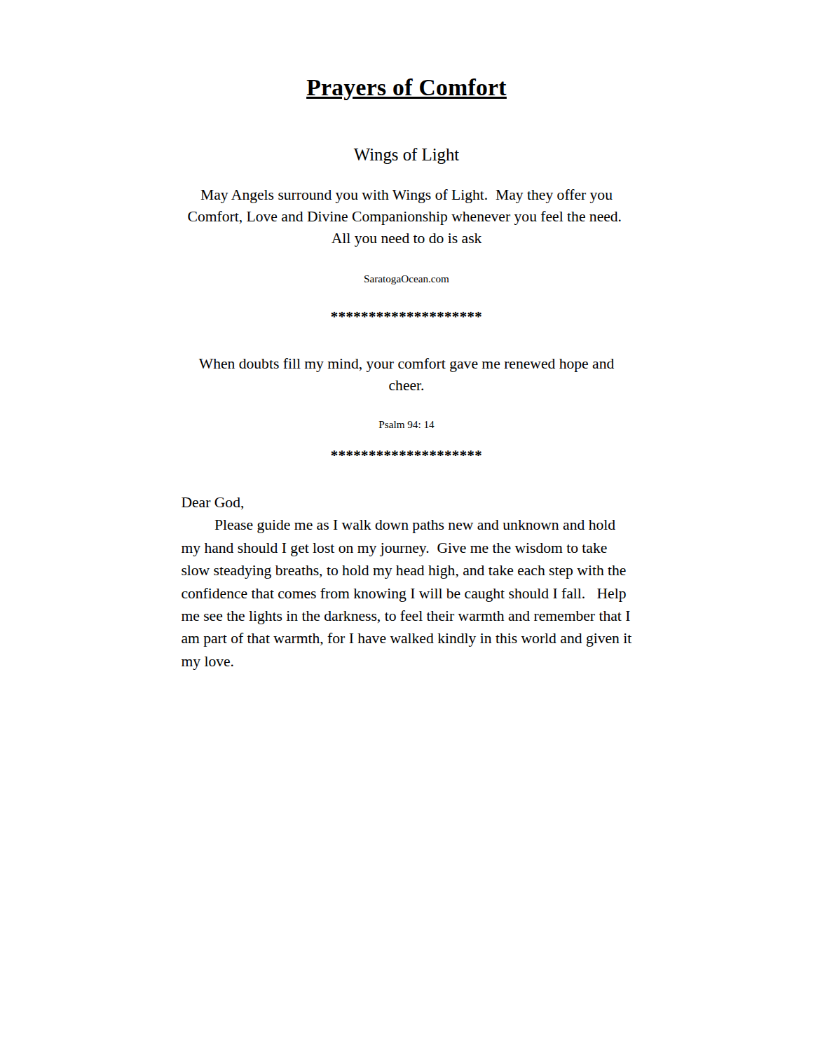Prayers of Comfort
Wings of Light
May Angels surround you with Wings of Light. May they offer you Comfort, Love and Divine Companionship whenever you feel the need. All you need to do is ask
SaratogaOcean.com
********************
When doubts fill my mind, your comfort gave me renewed hope and cheer.
Psalm 94: 14
********************
Dear God,
Please guide me as I walk down paths new and unknown and hold my hand should I get lost on my journey. Give me the wisdom to take slow steadying breaths, to hold my head high, and take each step with the confidence that comes from knowing I will be caught should I fall. Help me see the lights in the darkness, to feel their warmth and remember that I am part of that warmth, for I have walked kindly in this world and given it my love.